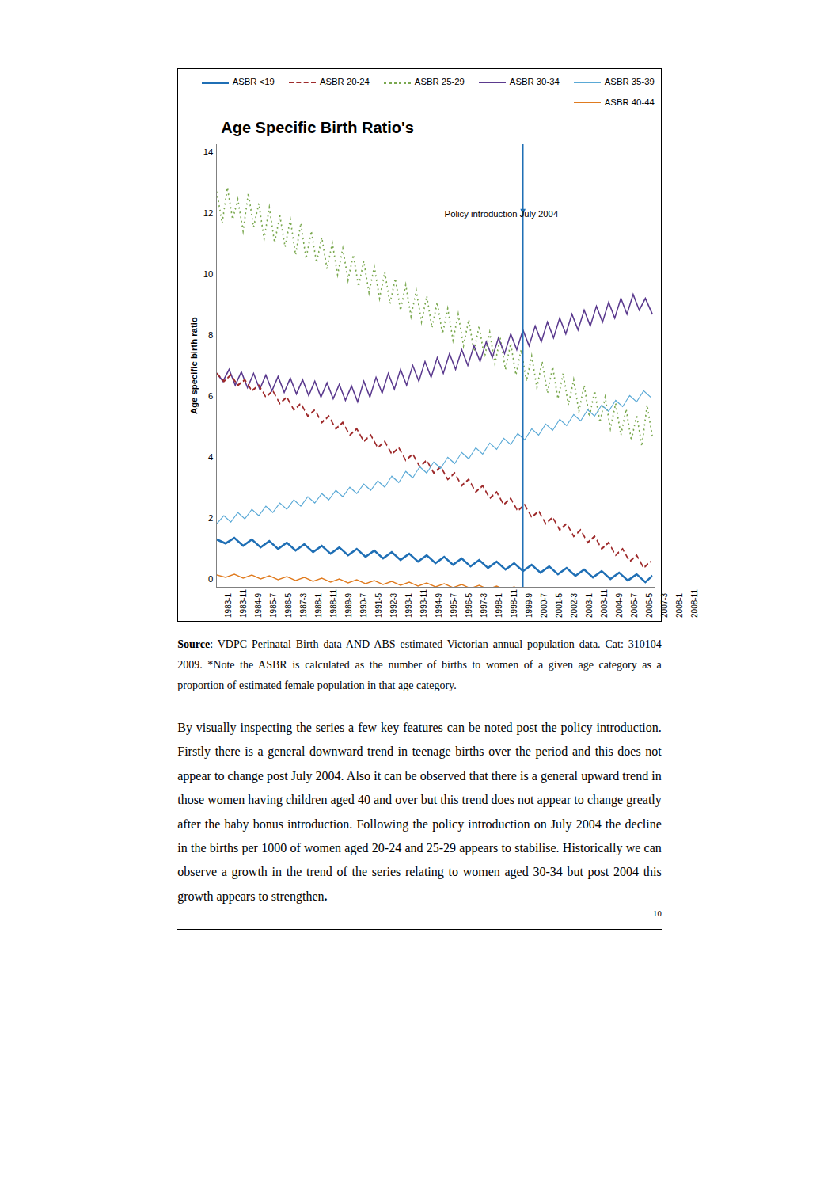ASBR <19 ASBR 20-24 ASBR 25-29 ASBR 30-34 ASBR 35-39 ASBR 40-44
Age Specific Birth Ratio's
Age specific birth ratio
14 12 10 8 6 4 2 0
Policy introduction July 2004
1983-1 1983-11 1984-9 1985-7 1986-5 1987-3 1988-1 1988-11 1989-9 1990-7 1991-5 1992-3 1993-1 1993-11 1994-9 1995-7 1996-5 1997-3 1998-1 1998-11 1999-9 2000-7 2001-5 2002-3 2003-1 2003-11 2004-9 2005-7 2006-5 2007-3 2008-1 2008-11
Source: VDPC Perinatal Birth data AND ABS estimated Victorian annual population data. Cat: 310104 2009. *Note the ASBR is calculated as the number of births to women of a given age category as a proportion of estimated female population in that age category.
By visually inspecting the series a few key features can be noted post the policy introduction. Firstly there is a general downward trend in teenage births over the period and this does not appear to change post July 2004. Also it can be observed that there is a general upward trend in those women having children aged 40 and over but this trend does not appear to change greatly after the baby bonus introduction. Following the policy introduction on July 2004 the decline in the births per 1000 of women aged 20-24 and 25-29 appears to stabilise. Historically we can observe a growth in the trend of the series relating to women aged 30-34 but post 2004 this growth appears to strengthen.
10